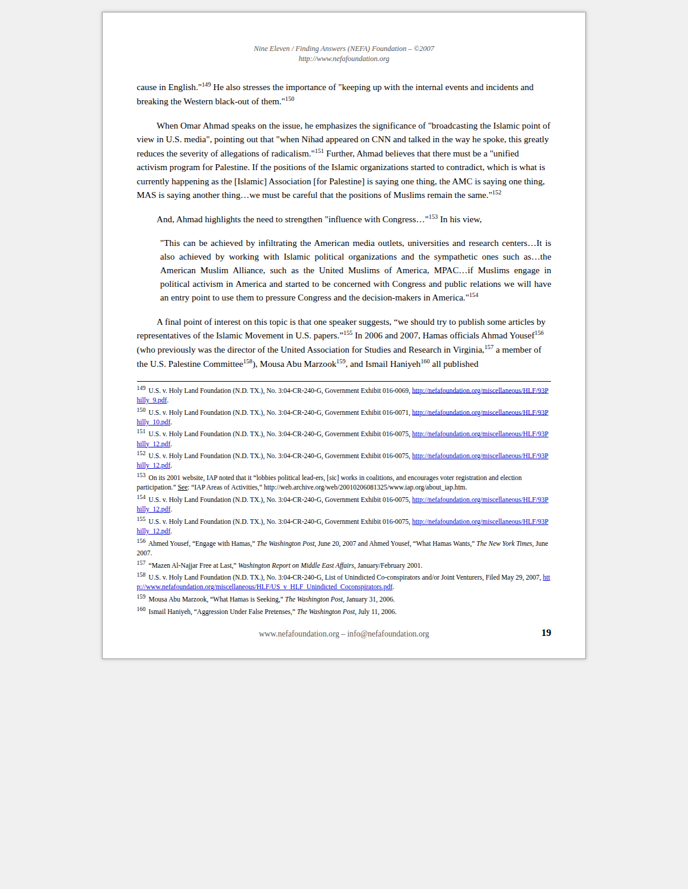Nine Eleven / Finding Answers (NEFA) Foundation – ©2007
http://www.nefafoundation.org
cause in English."149 He also stresses the importance of "keeping up with the internal events and incidents and breaking the Western black-out of them."150
When Omar Ahmad speaks on the issue, he emphasizes the significance of "broadcasting the Islamic point of view in U.S. media", pointing out that "when Nihad appeared on CNN and talked in the way he spoke, this greatly reduces the severity of allegations of radicalism."151 Further, Ahmad believes that there must be a "unified activism program for Palestine. If the positions of the Islamic organizations started to contradict, which is what is currently happening as the [Islamic] Association [for Palestine] is saying one thing, the AMC is saying one thing, MAS is saying another thing…we must be careful that the positions of Muslims remain the same."152
And, Ahmad highlights the need to strengthen "influence with Congress…"153 In his view,
"This can be achieved by infiltrating the American media outlets, universities and research centers…It is also achieved by working with Islamic political organizations and the sympathetic ones such as…the American Muslim Alliance, such as the United Muslims of America, MPAC…if Muslims engage in political activism in America and started to be concerned with Congress and public relations we will have an entry point to use them to pressure Congress and the decision-makers in America."154
A final point of interest on this topic is that one speaker suggests, “we should try to publish some articles by representatives of the Islamic Movement in U.S. papers.”155 In 2006 and 2007, Hamas officials Ahmad Yousef156 (who previously was the director of the United Association for Studies and Research in Virginia,157 a member of the U.S. Palestine Committee158), Mousa Abu Marzook159, and Ismail Haniyeh160 all published
149 U.S. v. Holy Land Foundation (N.D. TX.), No. 3:04-CR-240-G, Government Exhibit 016-0069, http://nefafoundation.org/miscellaneous/HLF/93Philly_9.pdf.
150 U.S. v. Holy Land Foundation (N.D. TX.), No. 3:04-CR-240-G, Government Exhibit 016-0071, http://nefafoundation.org/miscellaneous/HLF/93Philly_10.pdf.
151 U.S. v. Holy Land Foundation (N.D. TX.), No. 3:04-CR-240-G, Government Exhibit 016-0075, http://nefafoundation.org/miscellaneous/HLF/93Philly_12.pdf.
152 U.S. v. Holy Land Foundation (N.D. TX.), No. 3:04-CR-240-G, Government Exhibit 016-0075, http://nefafoundation.org/miscellaneous/HLF/93Philly_12.pdf.
153 On its 2001 website, IAP noted that it “lobbies political lead-ers, [sic] works in coalitions, and encourages voter registration and election participation.” See: “IAP Areas of Activities,” http://web.archive.org/web/20010206081325/www.iap.org/about_iap.htm.
154 U.S. v. Holy Land Foundation (N.D. TX.), No. 3:04-CR-240-G, Government Exhibit 016-0075, http://nefafoundation.org/miscellaneous/HLF/93Philly_12.pdf.
155 U.S. v. Holy Land Foundation (N.D. TX.), No. 3:04-CR-240-G, Government Exhibit 016-0075, http://nefafoundation.org/miscellaneous/HLF/93Philly_12.pdf.
156 Ahmed Yousef, “Engage with Hamas,” The Washington Post, June 20, 2007 and Ahmed Yousef, “What Hamas Wants,” The New York Times, June 2007.
157 “Mazen Al-Najjar Free at Last,” Washington Report on Middle East Affairs, January/February 2001.
158 U.S. v. Holy Land Foundation (N.D. TX.), No. 3:04-CR-240-G, List of Unindicted Co-conspirators and/or Joint Venturers, Filed May 29, 2007, http://www.nefafoundation.org/miscellaneous/HLF/US_v_HLF_Unindicted_Coconspirators.pdf.
159 Mousa Abu Marzook, “What Hamas is Seeking,” The Washington Post, January 31, 2006.
160 Ismail Haniyeh, “Aggression Under False Pretenses,” The Washington Post, July 11, 2006.
www.nefafoundation.org – info@nefafoundation.org
19